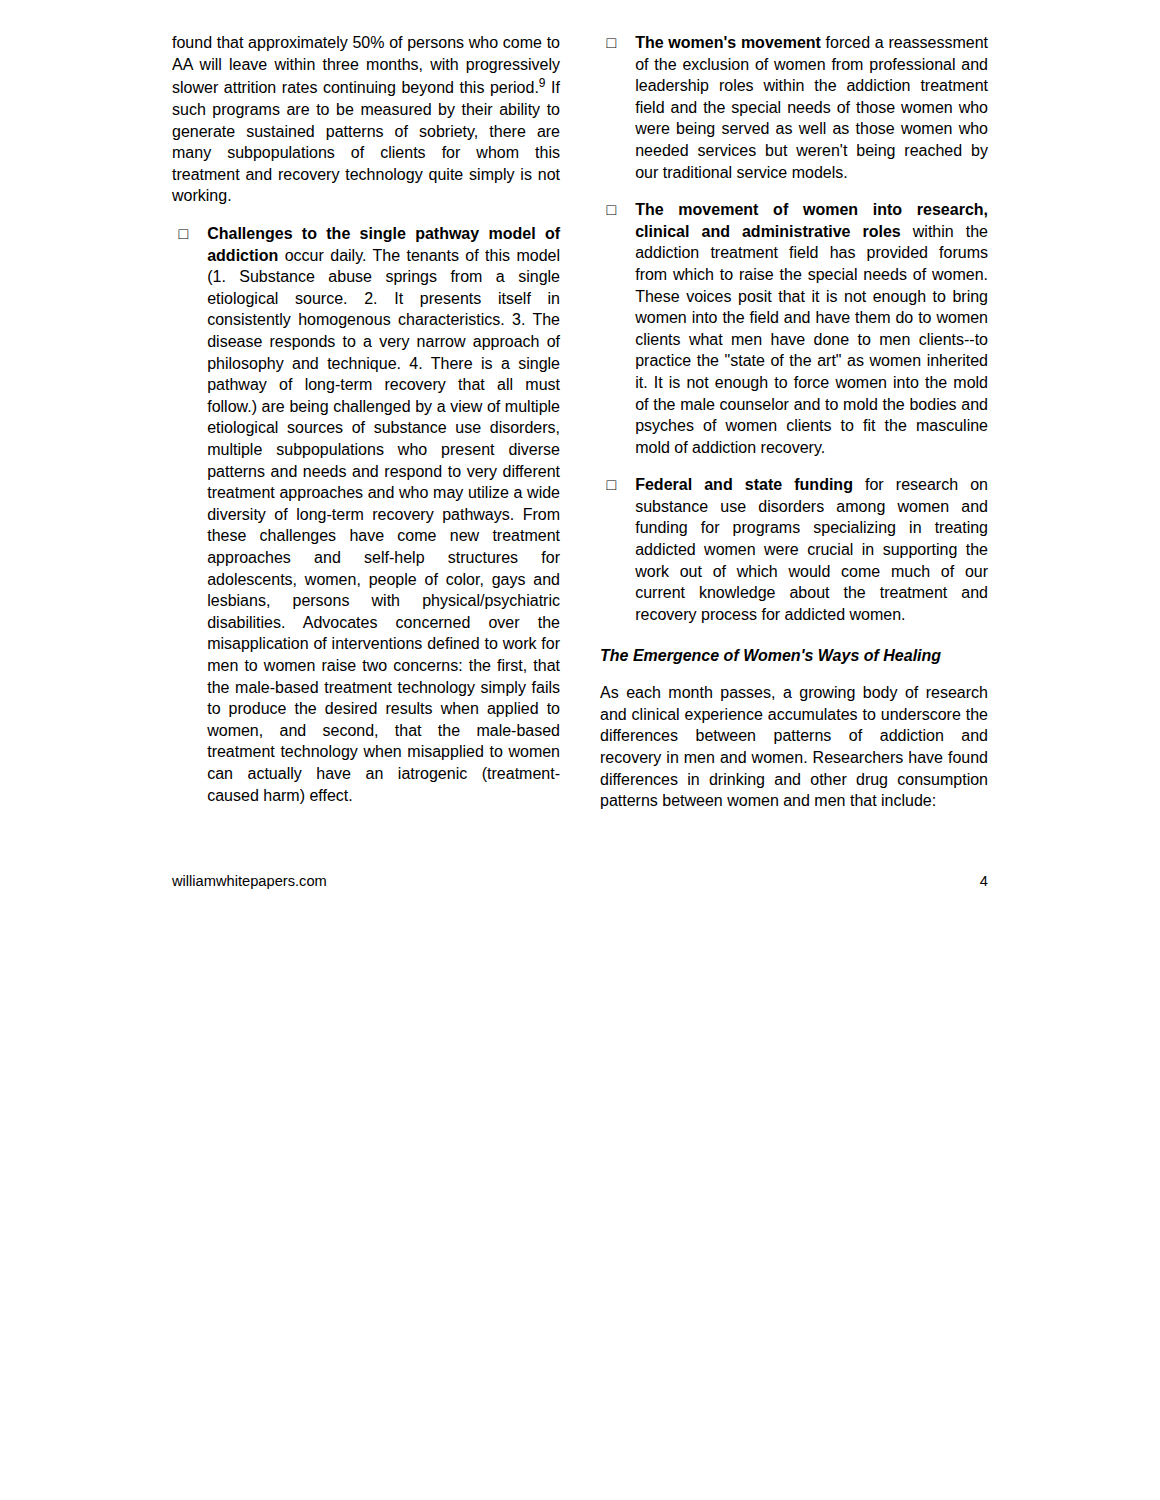found that approximately 50% of persons who come to AA will leave within three months, with progressively slower attrition rates continuing beyond this period.9 If such programs are to be measured by their ability to generate sustained patterns of sobriety, there are many subpopulations of clients for whom this treatment and recovery technology quite simply is not working.
Challenges to the single pathway model of addiction occur daily. The tenants of this model (1. Substance abuse springs from a single etiological source. 2. It presents itself in consistently homogenous characteristics. 3. The disease responds to a very narrow approach of philosophy and technique. 4. There is a single pathway of long-term recovery that all must follow.) are being challenged by a view of multiple etiological sources of substance use disorders, multiple subpopulations who present diverse patterns and needs and respond to very different treatment approaches and who may utilize a wide diversity of long-term recovery pathways. From these challenges have come new treatment approaches and self-help structures for adolescents, women, people of color, gays and lesbians, persons with physical/psychiatric disabilities. Advocates concerned over the misapplication of interventions defined to work for men to women raise two concerns: the first, that the male-based treatment technology simply fails to produce the desired results when applied to women, and second, that the male-based treatment technology when misapplied to women can actually have an iatrogenic (treatment-caused harm) effect.
The women's movement forced a reassessment of the exclusion of women from professional and leadership roles within the addiction treatment field and the special needs of those women who were being served as well as those women who needed services but weren't being reached by our traditional service models.
The movement of women into research, clinical and administrative roles within the addiction treatment field has provided forums from which to raise the special needs of women. These voices posit that it is not enough to bring women into the field and have them do to women clients what men have done to men clients--to practice the "state of the art" as women inherited it. It is not enough to force women into the mold of the male counselor and to mold the bodies and psyches of women clients to fit the masculine mold of addiction recovery.
Federal and state funding for research on substance use disorders among women and funding for programs specializing in treating addicted women were crucial in supporting the work out of which would come much of our current knowledge about the treatment and recovery process for addicted women.
The Emergence of Women's Ways of Healing
As each month passes, a growing body of research and clinical experience accumulates to underscore the differences between patterns of addiction and recovery in men and women. Researchers have found differences in drinking and other drug consumption patterns between women and men that include:
williamwhitepapers.com 4